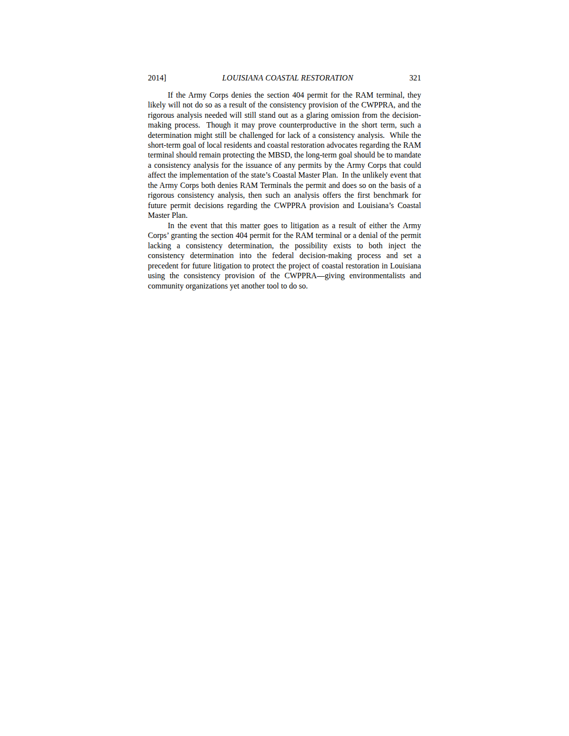2014] LOUISIANA COASTAL RESTORATION 321
If the Army Corps denies the section 404 permit for the RAM terminal, they likely will not do so as a result of the consistency provision of the CWPPRA, and the rigorous analysis needed will still stand out as a glaring omission from the decision-making process. Though it may prove counterproductive in the short term, such a determination might still be challenged for lack of a consistency analysis. While the short-term goal of local residents and coastal restoration advocates regarding the RAM terminal should remain protecting the MBSD, the long-term goal should be to mandate a consistency analysis for the issuance of any permits by the Army Corps that could affect the implementation of the state’s Coastal Master Plan. In the unlikely event that the Army Corps both denies RAM Terminals the permit and does so on the basis of a rigorous consistency analysis, then such an analysis offers the first benchmark for future permit decisions regarding the CWPPRA provision and Louisiana’s Coastal Master Plan.
In the event that this matter goes to litigation as a result of either the Army Corps’ granting the section 404 permit for the RAM terminal or a denial of the permit lacking a consistency determination, the possibility exists to both inject the consistency determination into the federal decision-making process and set a precedent for future litigation to protect the project of coastal restoration in Louisiana using the consistency provision of the CWPPRA—giving environmentalists and community organizations yet another tool to do so.